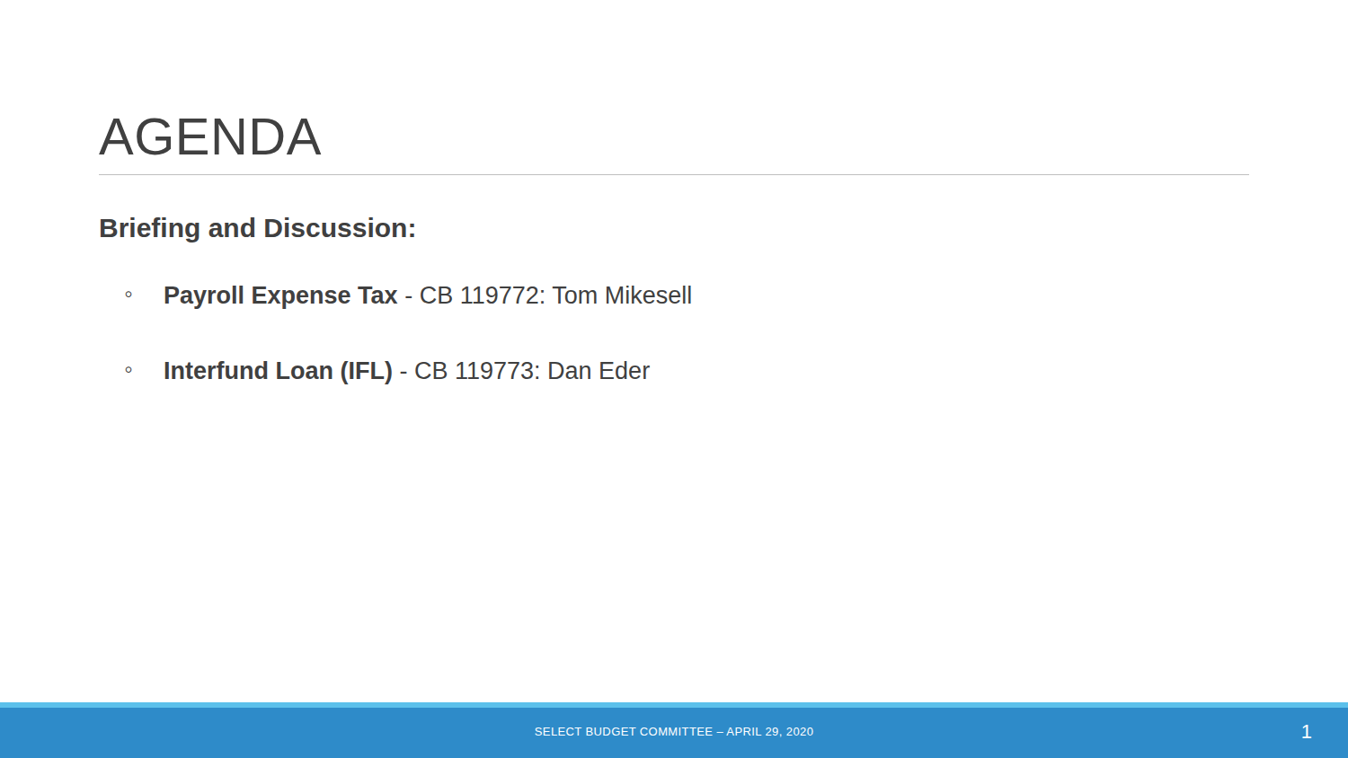AGENDA
Briefing and Discussion:
Payroll Expense Tax - CB 119772: Tom Mikesell
Interfund Loan (IFL) - CB 119773: Dan Eder
SELECT BUDGET COMMITTEE – APRIL 29, 2020
1